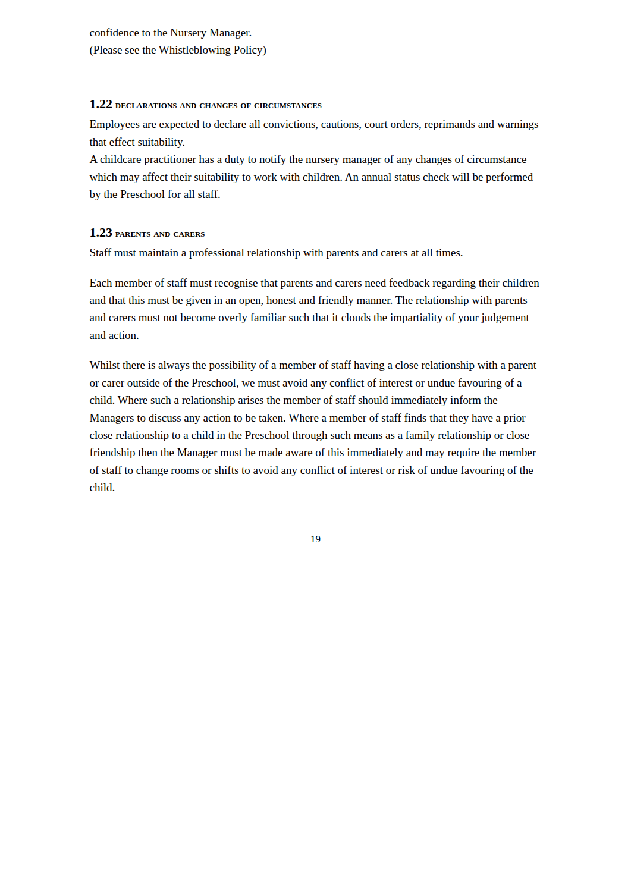confidence to the Nursery Manager.
(Please see the Whistleblowing Policy)
1.22 Declarations and Changes of Circumstances
Employees are expected to declare all convictions, cautions, court orders, reprimands and warnings that effect suitability.
A childcare practitioner has a duty to notify the nursery manager of any changes of circumstance which may affect their suitability to work with children. An annual status check will be performed by the Preschool for all staff.
1.23 Parents and Carers
Staff must maintain a professional relationship with parents and carers at all times.
Each member of staff must recognise that parents and carers need feedback regarding their children and that this must be given in an open, honest and friendly manner. The relationship with parents and carers must not become overly familiar such that it clouds the impartiality of your judgement and action.
Whilst there is always the possibility of a member of staff having a close relationship with a parent or carer outside of the Preschool, we must avoid any conflict of interest or undue favouring of a child. Where such a relationship arises the member of staff should immediately inform the Managers to discuss any action to be taken. Where a member of staff finds that they have a prior close relationship to a child in the Preschool through such means as a family relationship or close friendship then the Manager must be made aware of this immediately and may require the member of staff to change rooms or shifts to avoid any conflict of interest or risk of undue favouring of the child.
19